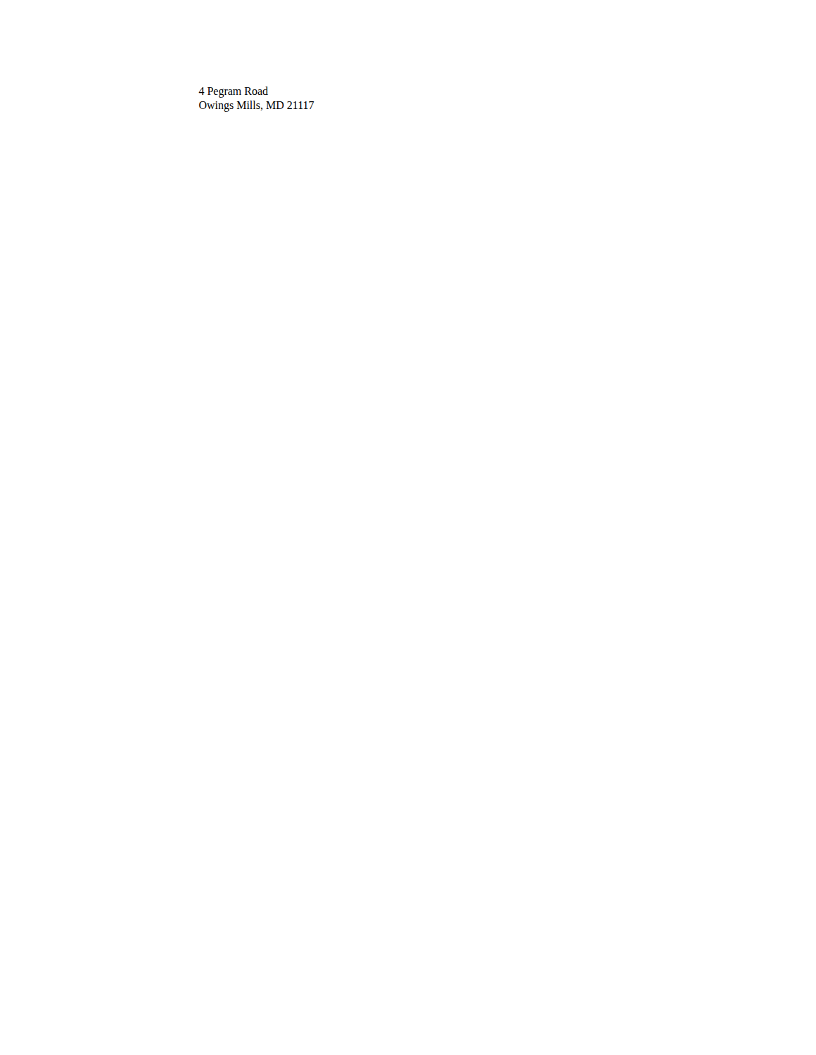4 Pegram Road Owings Mills, MD 21117